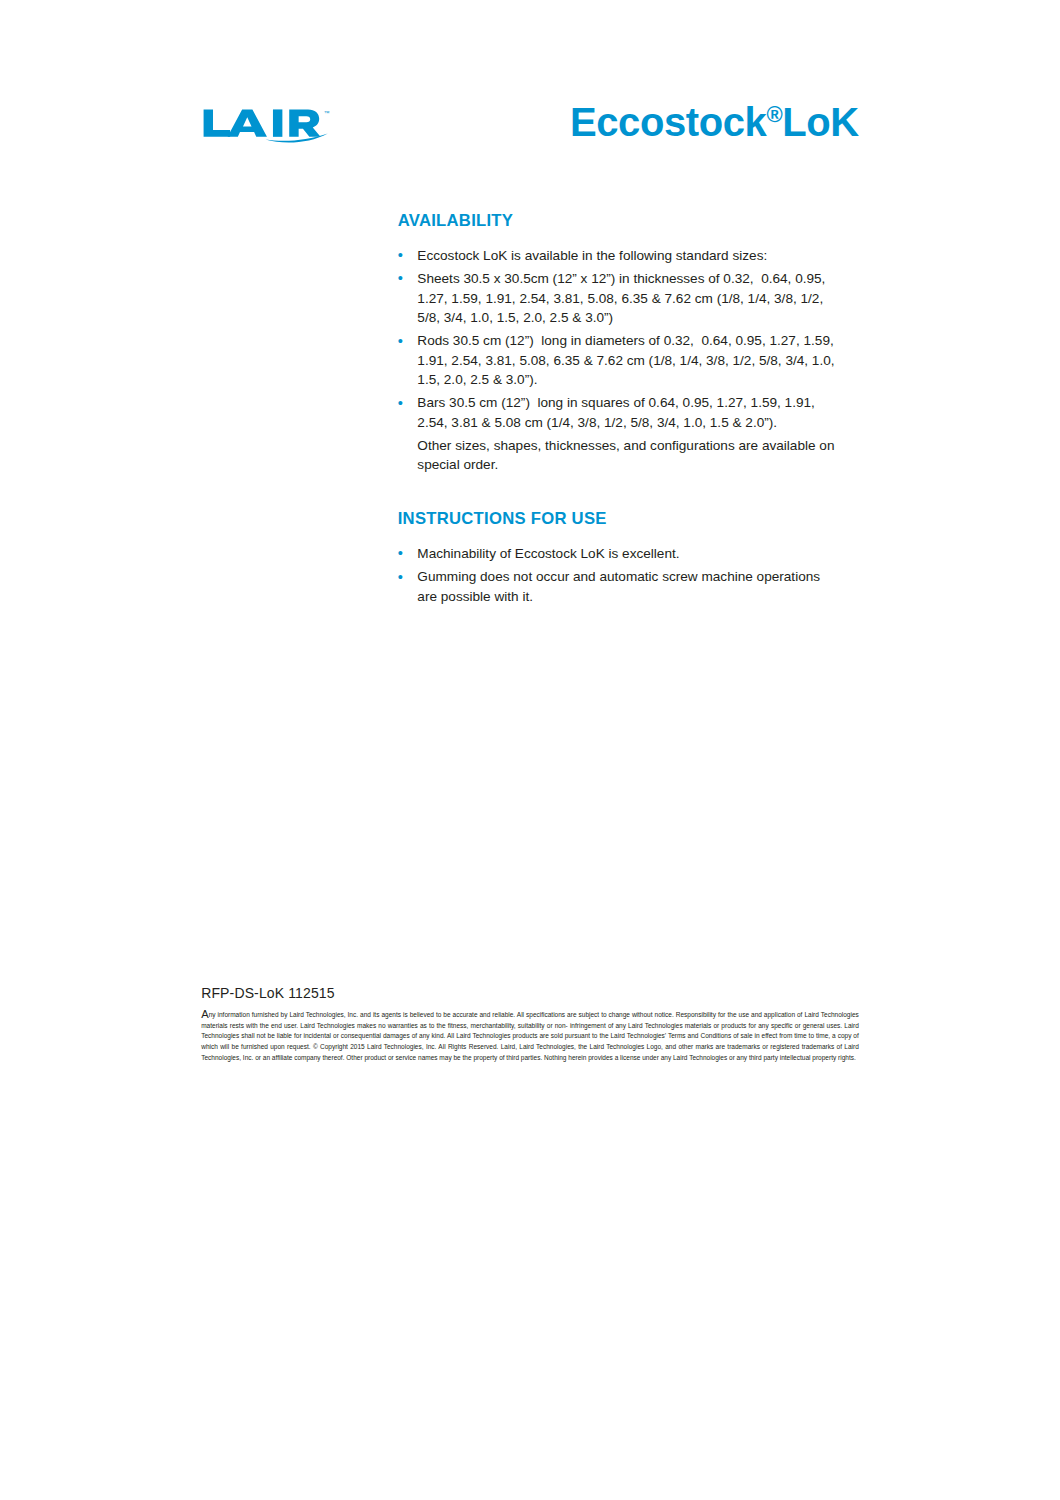™
Eccostock®LoK
Availability
Eccostock LoK is available in the following standard sizes:
Sheets 30.5 x 30.5cm (12” x 12”) in thicknesses of 0.32, 0.64, 0.95, 1.27, 1.59, 1.91, 2.54, 3.81, 5.08, 6.35 & 7.62 cm (1/8, 1/4, 3/8, 1/2, 5/8, 3/4, 1.0, 1.5, 2.0, 2.5 & 3.0”)
Rods 30.5 cm (12”) long in diameters of 0.32, 0.64, 0.95, 1.27, 1.59, 1.91, 2.54, 3.81, 5.08, 6.35 & 7.62 cm (1/8, 1/4, 3/8, 1/2, 5/8, 3/4, 1.0, 1.5, 2.0, 2.5 & 3.0”).
Bars 30.5 cm (12”) long in squares of 0.64, 0.95, 1.27, 1.59, 1.91, 2.54, 3.81 & 5.08 cm (1/4, 3/8, 1/2, 5/8, 3/4, 1.0, 1.5 & 2.0”).
Other sizes, shapes, thicknesses, and configurations are available on special order.
Instructions for Use
Machinability of Eccostock LoK is excellent.
Gumming does not occur and automatic screw machine operations are possible with it.
RFP-DS-LoK 112515
Any information furnished by Laird Technologies, Inc. and its agents is believed to be accurate and reliable. All specifications are subject to change without notice. Responsibility for the use and application of Laird Technologies materials rests with the end user. Laird Technologies makes no warranties as to the fitness, merchantability, suitability or non- infringement of any Laird Technologies materials or products for any specific or general uses. Laird Technologies shall not be liable for incidental or consequential damages of any kind. All Laird Technologies products are sold pursuant to the Laird Technologies’ Terms and Conditions of sale in effect from time to time, a copy of which will be furnished upon request. © Copyright 2015 Laird Technologies, Inc. All Rights Reserved. Laird, Laird Technologies, the Laird Technologies Logo, and other marks are trademarks or registered trademarks of Laird Technologies, Inc. or an affiliate company thereof. Other product or service names may be the property of third parties. Nothing herein provides a license under any Laird Technologies or any third party intellectual property rights.